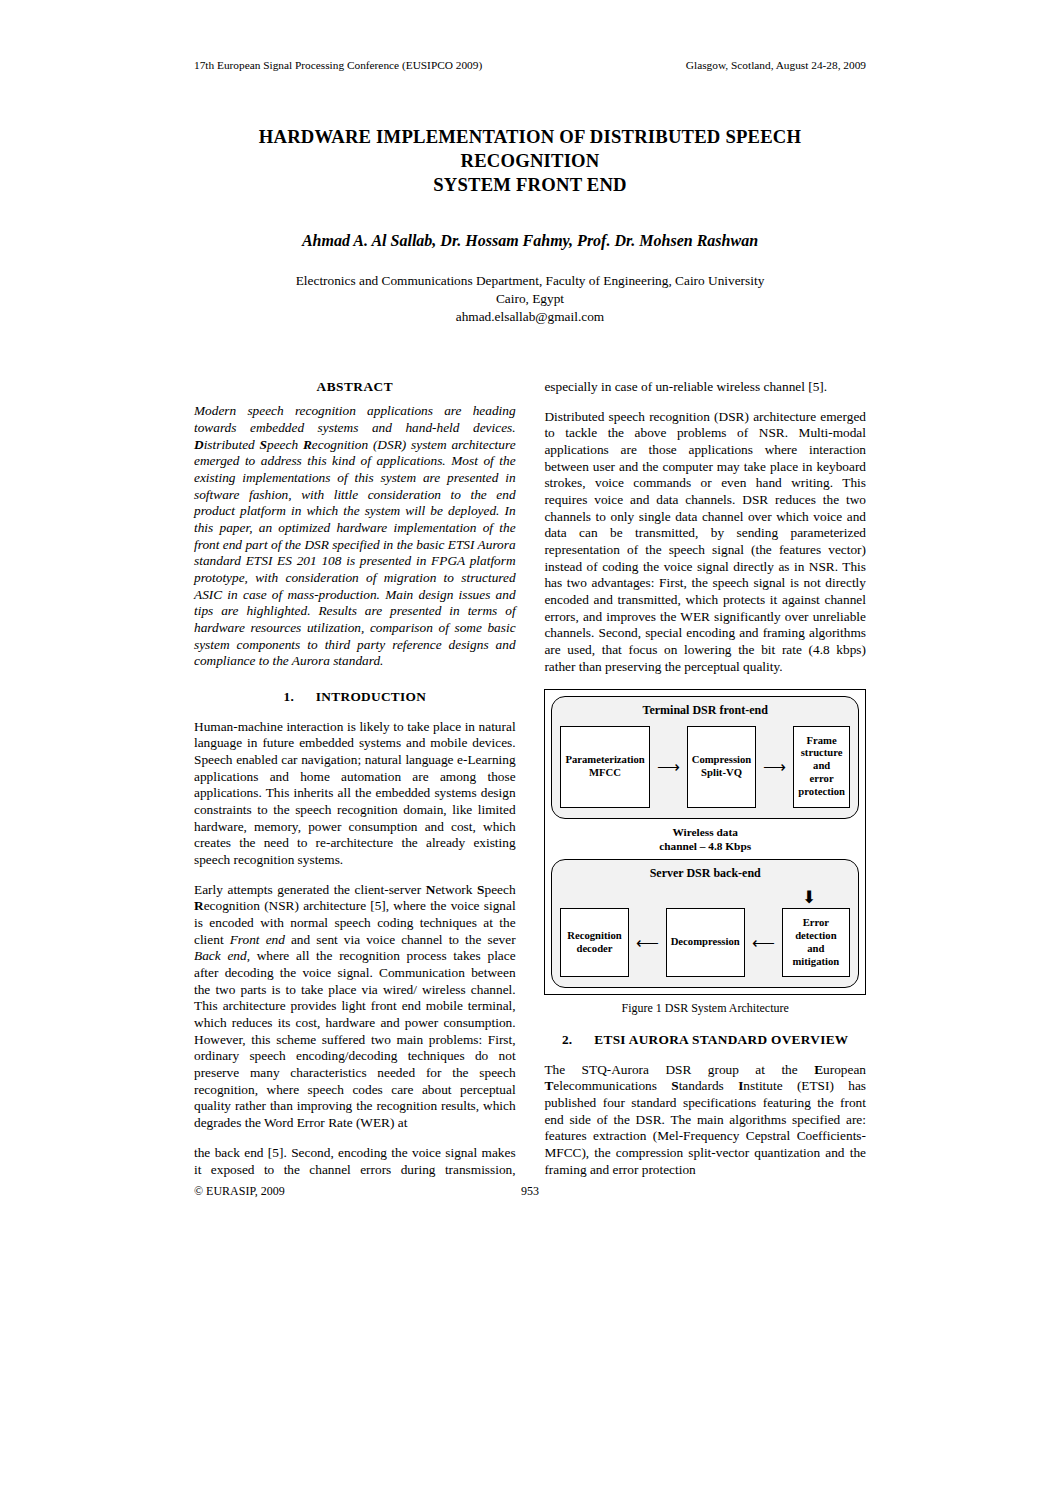17th European Signal Processing Conference (EUSIPCO 2009) Glasgow, Scotland, August 24-28, 2009
HARDWARE IMPLEMENTATION OF DISTRIBUTED SPEECH RECOGNITION
SYSTEM FRONT END
Ahmad A. Al Sallab, Dr. Hossam Fahmy, Prof. Dr. Mohsen Rashwan
Electronics and Communications Department, Faculty of Engineering, Cairo University
Cairo, Egypt
ahmad.elsallab@gmail.com
ABSTRACT
Modern speech recognition applications are heading towards embedded systems and hand-held devices. Distributed Speech Recognition (DSR) system architecture emerged to address this kind of applications. Most of the existing implementations of this system are presented in software fashion, with little consideration to the end product platform in which the system will be deployed. In this paper, an optimized hardware implementation of the front end part of the DSR specified in the basic ETSI Aurora standard ETSI ES 201 108 is presented in FPGA platform prototype, with consideration of migration to structured ASIC in case of mass-production. Main design issues and tips are highlighted. Results are presented in terms of hardware resources utilization, comparison of some basic system components to third party reference designs and compliance to the Aurora standard.
1. INTRODUCTION
Human-machine interaction is likely to take place in natural language in future embedded systems and mobile devices. Speech enabled car navigation; natural language e-Learning applications and home automation are among those applications. This inherits all the embedded systems design constraints to the speech recognition domain, like limited hardware, memory, power consumption and cost, which creates the need to re-architecture the already existing speech recognition systems.
Early attempts generated the client-server Network Speech Recognition (NSR) architecture [5], where the voice signal is encoded with normal speech coding techniques at the client Front end and sent via voice channel to the sever Back end, where all the recognition process takes place after decoding the voice signal. Communication between the two parts is to take place via wired/ wireless channel. This architecture provides light front end mobile terminal, which reduces its cost, hardware and power consumption. However, this scheme suffered two main problems: First, ordinary speech encoding/decoding techniques do not preserve many characteristics needed for the speech recognition, where speech codes care about perceptual quality rather than improving the recognition results, which degrades the Word Error Rate (WER) at
the back end [5]. Second, encoding the voice signal makes it exposed to the channel errors during transmission, especially in case of un-reliable wireless channel [5].
Distributed speech recognition (DSR) architecture emerged to tackle the above problems of NSR. Multi-modal applications are those applications where interaction between user and the computer may take place in keyboard strokes, voice commands or even hand writing. This requires voice and data channels. DSR reduces the two channels to only single data channel over which voice and data can be transmitted, by sending parameterized representation of the speech signal (the features vector) instead of coding the voice signal directly as in NSR. This has two advantages: First, the speech signal is not directly encoded and transmitted, which protects it against channel errors, and improves the WER significantly over unreliable channels. Second, special encoding and framing algorithms are used, that focus on lowering the bit rate (4.8 kbps) rather than preserving the perceptual quality.
Terminal DSR front-end
Parameterization
MFCC
⟶
Compression
Split-VQ
⟶
Frame
structure and
error protection
Wireless data
channel – 4.8 Kbps
Server DSR back-end
⬇
Recognition
decoder
⟵
Decompression
⟵
Error detection
and mitigation
Figure 1 DSR System Architecture
2. ETSI AURORA STANDARD OVERVIEW
The STQ-Aurora DSR group at the European Telecommunications Standards Institute (ETSI) has published four standard specifications featuring the front end side of the DSR. The main algorithms specified are: features extraction (Mel-Frequency Cepstral Coefficients- MFCC), the compression split-vector quantization and the framing and error protection
© EURASIP, 2009
953